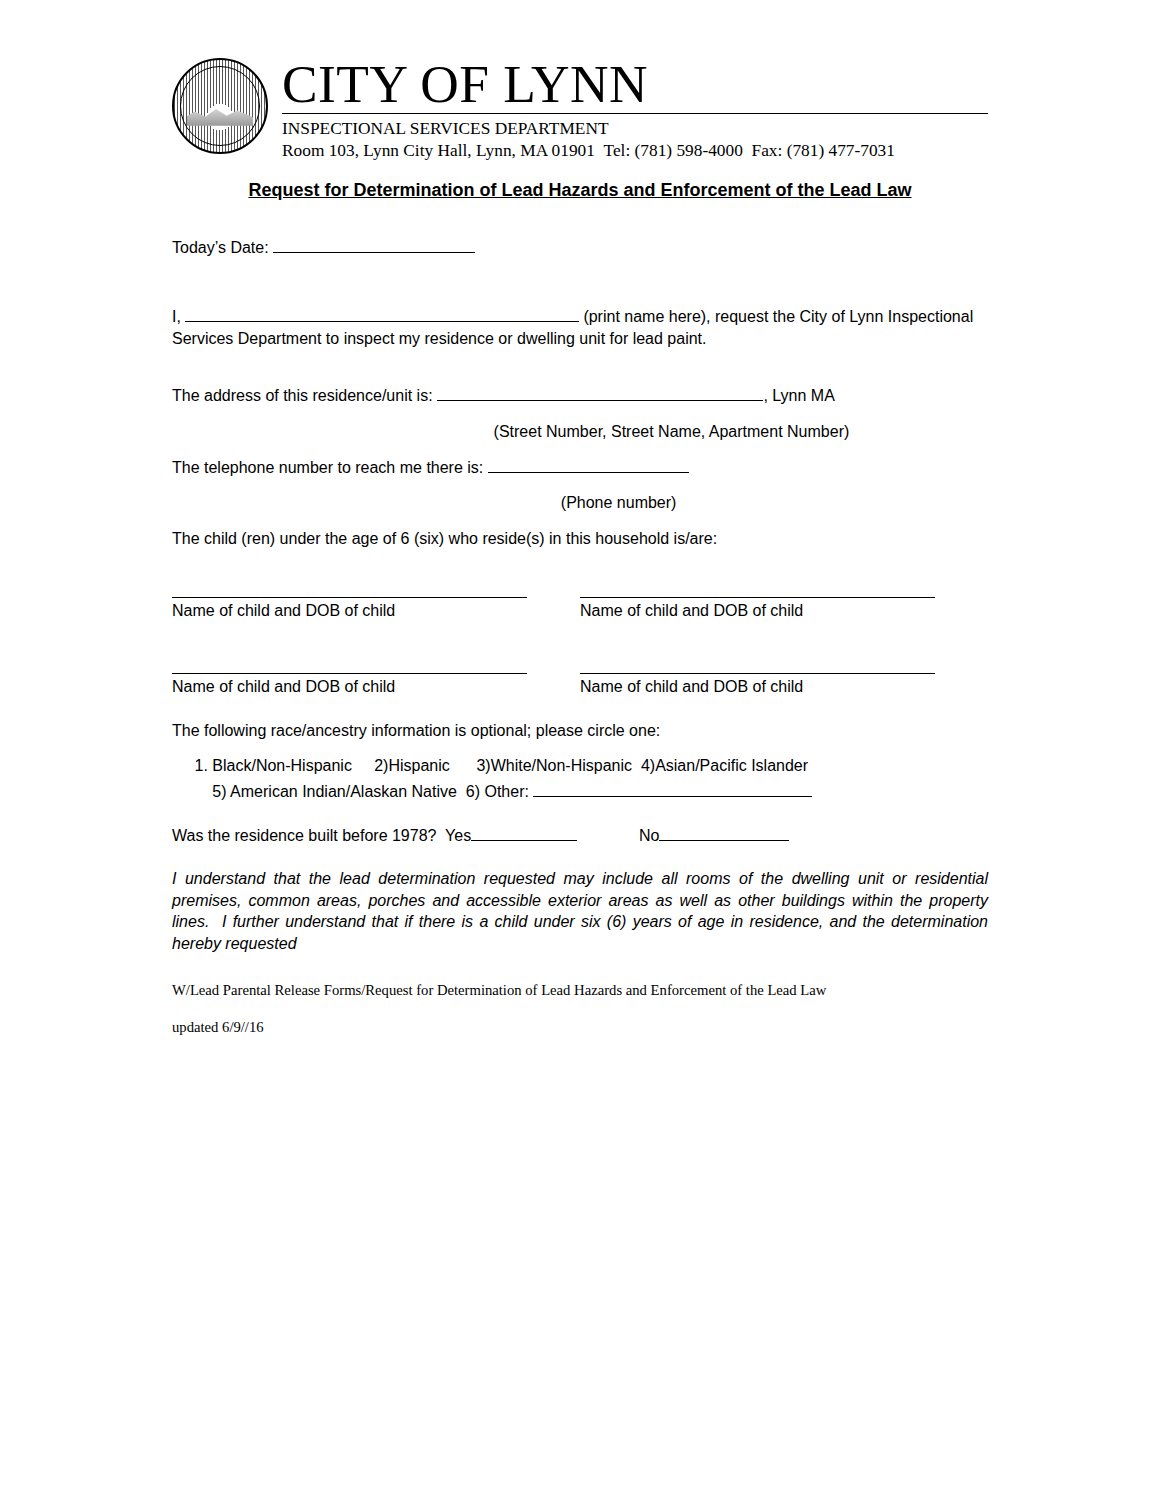CITY OF LYNN
INSPECTIONAL SERVICES DEPARTMENT
Room 103, Lynn City Hall, Lynn, MA 01901 Tel: (781) 598-4000 Fax: (781) 477-7031
Request for Determination of Lead Hazards and Enforcement of the Lead Law
Today’s Date:
I, (print name here), request the City of Lynn Inspectional Services Department to inspect my residence or dwelling unit for lead paint.
The address of this residence/unit is: , Lynn MA
(Street Number, Street Name, Apartment Number)
The telephone number to reach me there is:
(Phone number)
The child (ren) under the age of 6 (six) who reside(s) in this household is/are:
| Name of child and DOB of child | Name of child and DOB of child |
| Name of child and DOB of child | Name of child and DOB of child |
The following race/ancestry information is optional; please circle one:
Black/Non-Hispanic 2)Hispanic 3)White/Non-Hispanic 4)Asian/Pacific Islander
5) American Indian/Alaskan Native 6) Other:
Was the residence built before 1978? Yes No
I understand that the lead determination requested may include all rooms of the dwelling unit or residential premises, common areas, porches and accessible exterior areas as well as other buildings within the property lines. I further understand that if there is a child under six (6) years of age in residence, and the determination hereby requested
W/Lead Parental Release Forms/Request for Determination of Lead Hazards and Enforcement of the Lead Law
updated 6/9//16